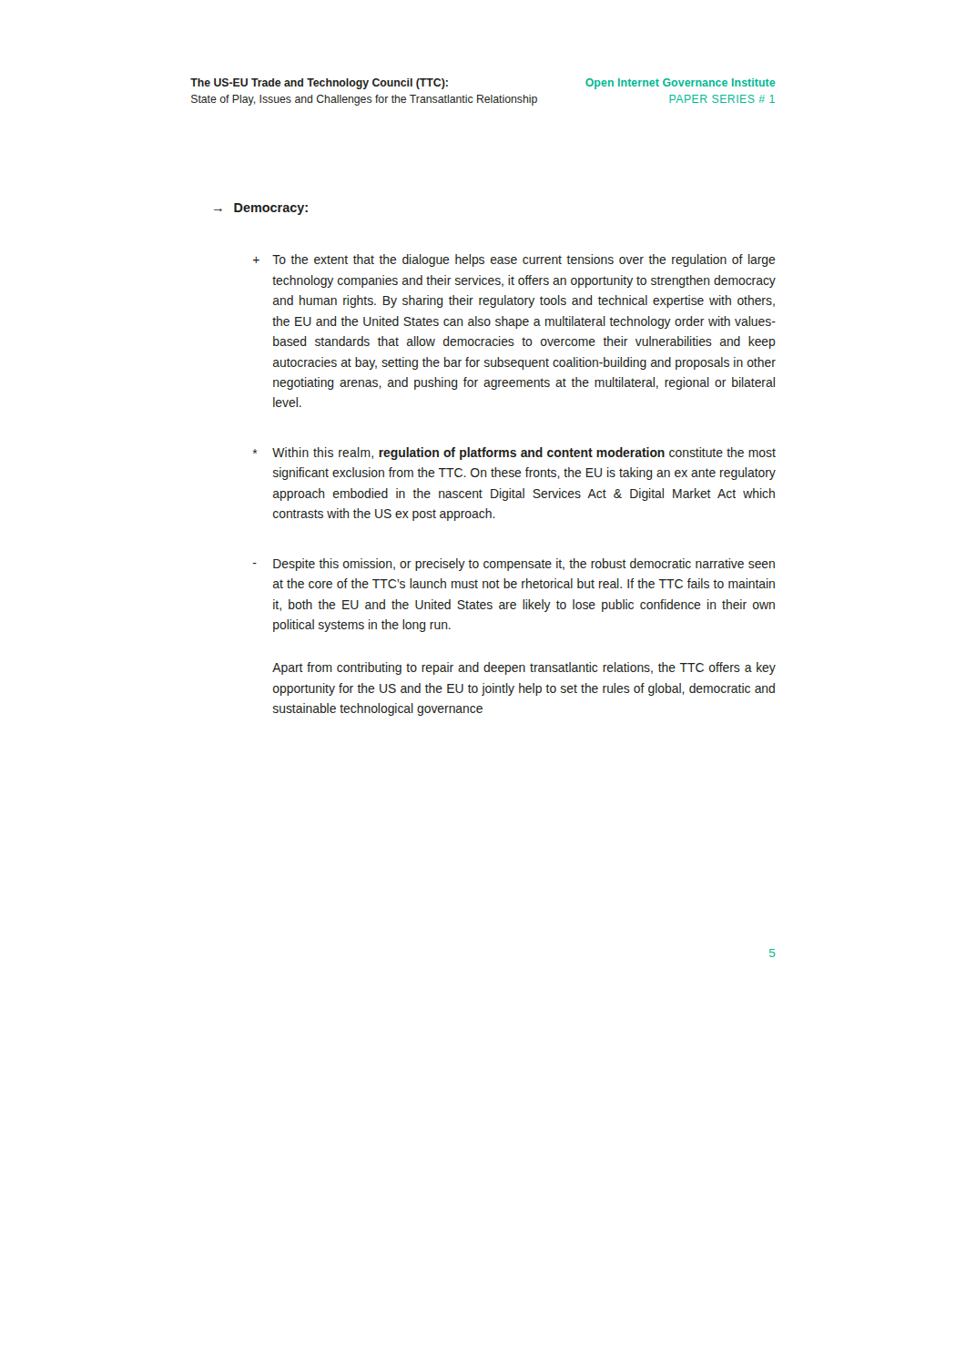The US-EU Trade and Technology Council (TTC):
State of Play, Issues and Challenges for the Transatlantic Relationship
Open Internet Governance Institute
PAPER SERIES # 1
→ Democracy:
+
To the extent that the dialogue helps ease current tensions over the regulation of large technology companies and their services, it offers an opportunity to strengthen democracy and human rights. By sharing their regulatory tools and technical expertise with others, the EU and the United States can also shape a multilateral technology order with values-based standards that allow democracies to overcome their vulnerabilities and keep autocracies at bay, setting the bar for subsequent coalition-building and proposals in other negotiating arenas, and pushing for agreements at the multilateral, regional or bilateral level.
*
Within this realm, regulation of platforms and content moderation constitute the most significant exclusion from the TTC. On these fronts, the EU is taking an ex ante regulatory approach embodied in the nascent Digital Services Act & Digital Market Act which contrasts with the US ex post approach.
-
Despite this omission, or precisely to compensate it, the robust democratic narrative seen at the core of the TTC’s launch must not be rhetorical but real. If the TTC fails to maintain it, both the EU and the United States are likely to lose public confidence in their own political systems in the long run.
Apart from contributing to repair and deepen transatlantic relations, the TTC offers a key opportunity for the US and the EU to jointly help to set the rules of global, democratic and sustainable technological governance
5